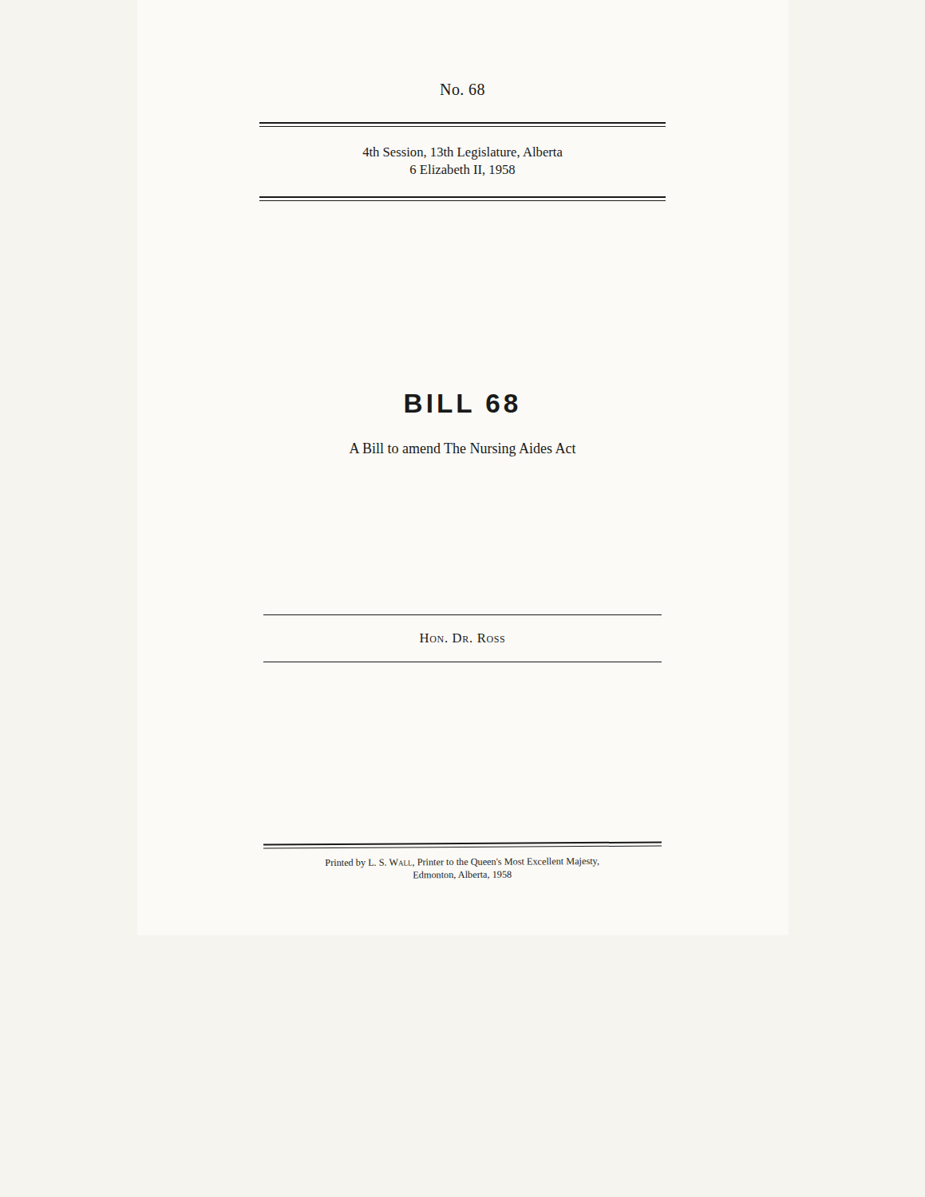No. 68
4th Session, 13th Legislature, Alberta
6 Elizabeth II, 1958
BILL 68
A Bill to amend The Nursing Aides Act
Hon. Dr. Ross
Printed by L. S. Wall, Printer to the Queen's Most Excellent Majesty,
Edmonton, Alberta, 1958